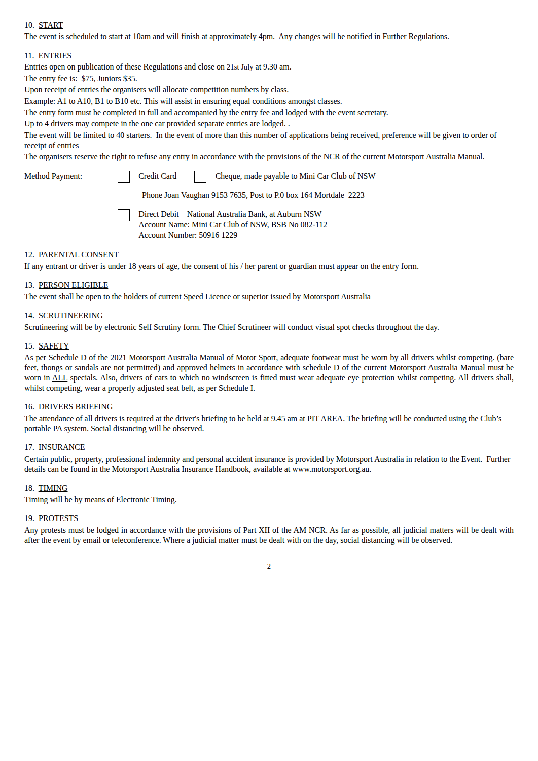10. START
The event is scheduled to start at 10am and will finish at approximately 4pm. Any changes will be notified in Further Regulations.
11. ENTRIES
Entries open on publication of these Regulations and close on 21st July at 9.30 am.
The entry fee is: $75, Juniors $35.
Upon receipt of entries the organisers will allocate competition numbers by class.
Example: A1 to A10, B1 to B10 etc. This will assist in ensuring equal conditions amongst classes.
The entry form must be completed in full and accompanied by the entry fee and lodged with the event secretary.
Up to 4 drivers may compete in the one car provided separate entries are lodged. .
The event will be limited to 40 starters. In the event of more than this number of applications being received, preference will be given to order of receipt of entries
The organisers reserve the right to refuse any entry in accordance with the provisions of the NCR of the current Motorsport Australia Manual.
Method Payment: Credit Card Cheque, made payable to Mini Car Club of NSW
Phone Joan Vaughan 9153 7635, Post to P.0 box 164 Mortdale 2223
Direct Debit – National Australia Bank, at Auburn NSW
Account Name: Mini Car Club of NSW, BSB No 082-112
Account Number: 50916 1229
12. PARENTAL CONSENT
If any entrant or driver is under 18 years of age, the consent of his / her parent or guardian must appear on the entry form.
13. PERSON ELIGIBLE
The event shall be open to the holders of current Speed Licence or superior issued by Motorsport Australia
14. SCRUTINEERING
Scrutineering will be by electronic Self Scrutiny form. The Chief Scrutineer will conduct visual spot checks throughout the day.
15. SAFETY
As per Schedule D of the 2021 Motorsport Australia Manual of Motor Sport, adequate footwear must be worn by all drivers whilst competing. (bare feet, thongs or sandals are not permitted) and approved helmets in accordance with schedule D of the current Motorsport Australia Manual must be worn in ALL specials. Also, drivers of cars to which no windscreen is fitted must wear adequate eye protection whilst competing. All drivers shall, whilst competing, wear a properly adjusted seat belt, as per Schedule I.
16. DRIVERS BRIEFING
The attendance of all drivers is required at the driver's briefing to be held at 9.45 am at PIT AREA. The briefing will be conducted using the Club’s portable PA system. Social distancing will be observed.
17. INSURANCE
Certain public, property, professional indemnity and personal accident insurance is provided by Motorsport Australia in relation to the Event. Further details can be found in the Motorsport Australia Insurance Handbook, available at www.motorsport.org.au.
18. TIMING
Timing will be by means of Electronic Timing.
19. PROTESTS
Any protests must be lodged in accordance with the provisions of Part XII of the AM NCR. As far as possible, all judicial matters will be dealt with after the event by email or teleconference. Where a judicial matter must be dealt with on the day, social distancing will be observed.
2